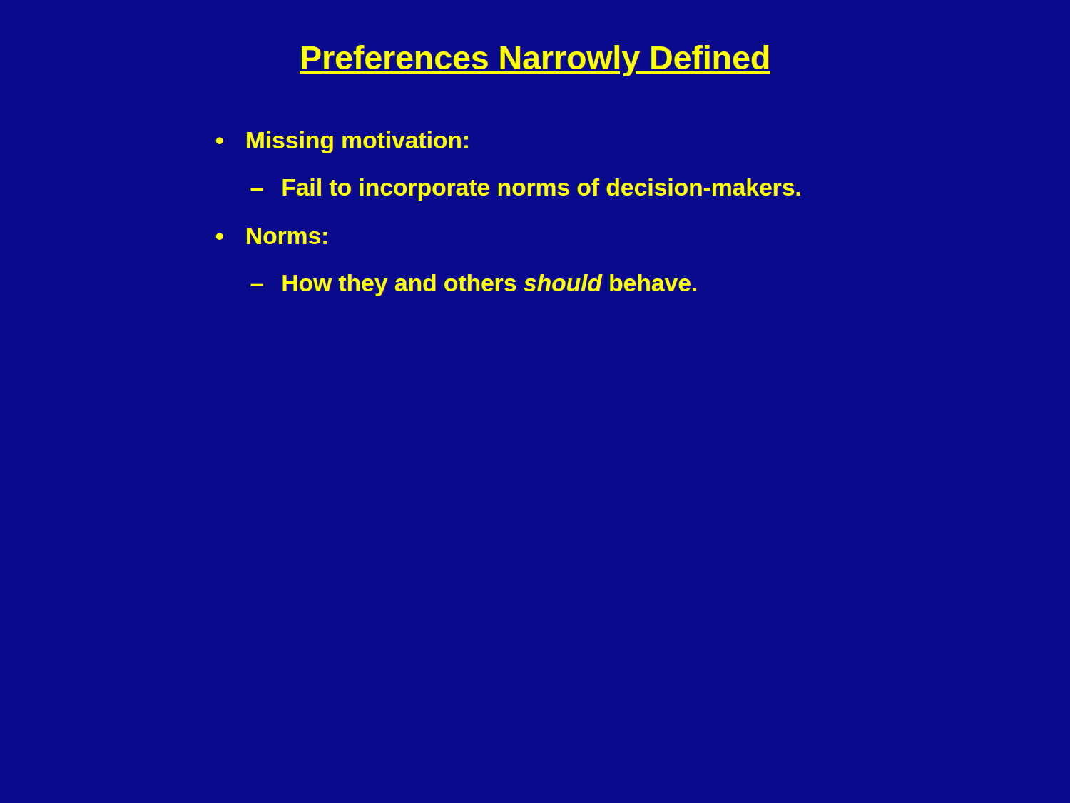Preferences Narrowly Defined
Missing motivation:
Fail to incorporate norms of decision-makers.
Norms:
How they and others should behave.